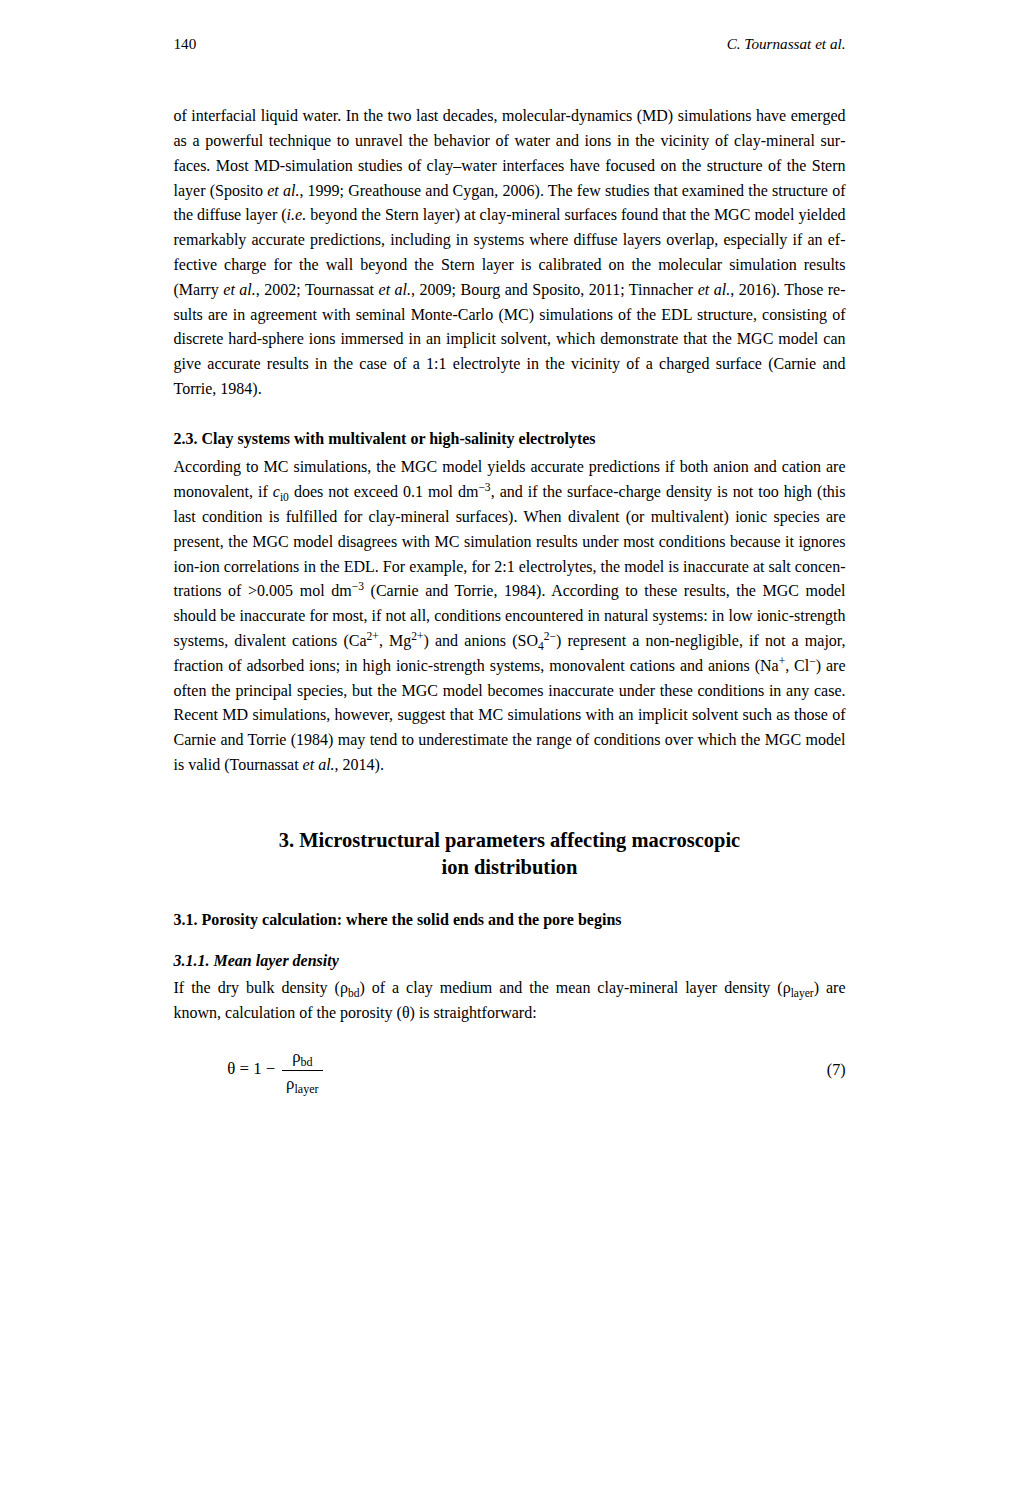140 C. Tournassat et al.
of interfacial liquid water. In the two last decades, molecular-dynamics (MD) simulations have emerged as a powerful technique to unravel the behavior of water and ions in the vicinity of clay-mineral surfaces. Most MD-simulation studies of clay–water interfaces have focused on the structure of the Stern layer (Sposito et al., 1999; Greathouse and Cygan, 2006). The few studies that examined the structure of the diffuse layer (i.e. beyond the Stern layer) at clay-mineral surfaces found that the MGC model yielded remarkably accurate predictions, including in systems where diffuse layers overlap, especially if an effective charge for the wall beyond the Stern layer is calibrated on the molecular simulation results (Marry et al., 2002; Tournassat et al., 2009; Bourg and Sposito, 2011; Tinnacher et al., 2016). Those results are in agreement with seminal Monte-Carlo (MC) simulations of the EDL structure, consisting of discrete hard-sphere ions immersed in an implicit solvent, which demonstrate that the MGC model can give accurate results in the case of a 1:1 electrolyte in the vicinity of a charged surface (Carnie and Torrie, 1984).
2.3. Clay systems with multivalent or high-salinity electrolytes
According to MC simulations, the MGC model yields accurate predictions if both anion and cation are monovalent, if ci0 does not exceed 0.1 mol dm−3, and if the surface-charge density is not too high (this last condition is fulfilled for clay-mineral surfaces). When divalent (or multivalent) ionic species are present, the MGC model disagrees with MC simulation results under most conditions because it ignores ion-ion correlations in the EDL. For example, for 2:1 electrolytes, the model is inaccurate at salt concentrations of >0.005 mol dm−3 (Carnie and Torrie, 1984). According to these results, the MGC model should be inaccurate for most, if not all, conditions encountered in natural systems: in low ionic-strength systems, divalent cations (Ca2+, Mg2+) and anions (SO42−) represent a non-negligible, if not a major, fraction of adsorbed ions; in high ionic-strength systems, monovalent cations and anions (Na+, Cl−) are often the principal species, but the MGC model becomes inaccurate under these conditions in any case. Recent MD simulations, however, suggest that MC simulations with an implicit solvent such as those of Carnie and Torrie (1984) may tend to underestimate the range of conditions over which the MGC model is valid (Tournassat et al., 2014).
3. Microstructural parameters affecting macroscopic
ion distribution
3.1. Porosity calculation: where the solid ends and the pore begins
3.1.1. Mean layer density
If the dry bulk density (ρbd) of a clay medium and the mean clay-mineral layer density (ρlayer) are known, calculation of the porosity (θ) is straightforward:
θ = 1 − ρbd ρlayer (7)